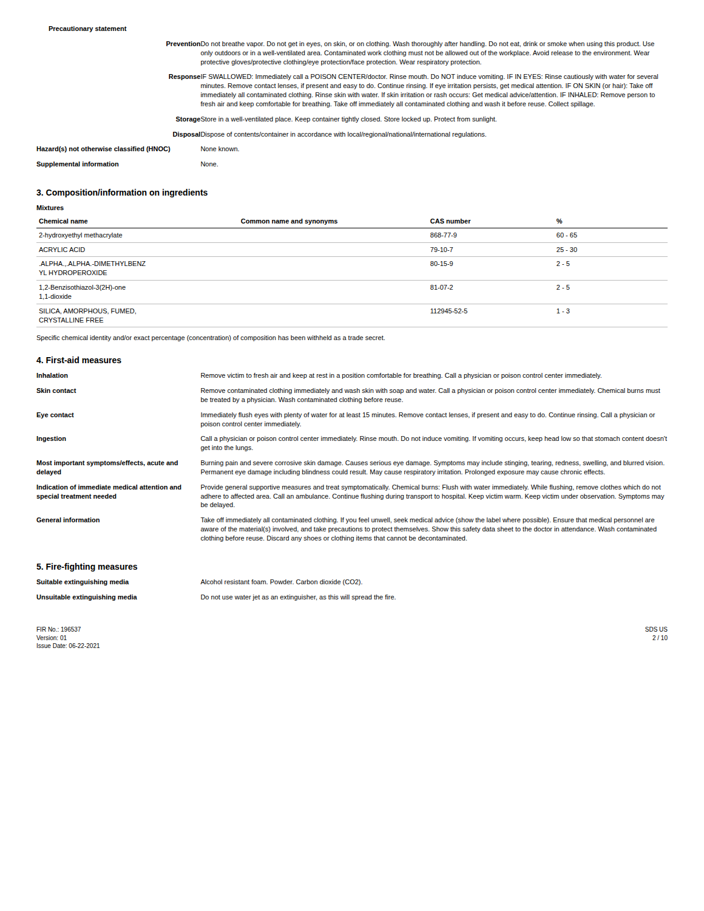| Precautionary statement | |
| Prevention | Do not breathe vapor. Do not get in eyes, on skin, or on clothing. Wash thoroughly after handling. Do not eat, drink or smoke when using this product. Use only outdoors or in a well-ventilated area. Contaminated work clothing must not be allowed out of the workplace. Avoid release to the environment. Wear protective gloves/protective clothing/eye protection/face protection. Wear respiratory protection. |
| Response | IF SWALLOWED: Immediately call a POISON CENTER/doctor. Rinse mouth. Do NOT induce vomiting. IF IN EYES: Rinse cautiously with water for several minutes. Remove contact lenses, if present and easy to do. Continue rinsing. If eye irritation persists, get medical attention. IF ON SKIN (or hair): Take off immediately all contaminated clothing. Rinse skin with water. If skin irritation or rash occurs: Get medical advice/attention. IF INHALED: Remove person to fresh air and keep comfortable for breathing. Take off immediately all contaminated clothing and wash it before reuse. Collect spillage. |
| Storage | Store in a well-ventilated place. Keep container tightly closed. Store locked up. Protect from sunlight. |
| Disposal | Dispose of contents/container in accordance with local/regional/national/international regulations. |
| Hazard(s) not otherwise classified (HNOC) | None known. |
| Supplemental information | None. |
3. Composition/information on ingredients
Mixtures
| Chemical name | Common name and synonyms | CAS number | % |
| --- | --- | --- | --- |
| 2-hydroxyethyl methacrylate | | 868-77-9 | 60 - 65 |
| ACRYLIC ACID | | 79-10-7 | 25 - 30 |
| .ALPHA.,.ALPHA.-DIMETHYLBENZ YL HYDROPEROXIDE | | 80-15-9 | 2 - 5 |
| 1,2-Benzisothiazol-3(2H)-one 1,1-dioxide | | 81-07-2 | 2 - 5 |
| SILICA, AMORPHOUS, FUMED, CRYSTALLINE FREE | | 112945-52-5 | 1 - 3 |
Specific chemical identity and/or exact percentage (concentration) of composition has been withheld as a trade secret.
4. First-aid measures
| Inhalation | Remove victim to fresh air and keep at rest in a position comfortable for breathing. Call a physician or poison control center immediately. |
| Skin contact | Remove contaminated clothing immediately and wash skin with soap and water. Call a physician or poison control center immediately. Chemical burns must be treated by a physician. Wash contaminated clothing before reuse. |
| Eye contact | Immediately flush eyes with plenty of water for at least 15 minutes. Remove contact lenses, if present and easy to do. Continue rinsing. Call a physician or poison control center immediately. |
| Ingestion | Call a physician or poison control center immediately. Rinse mouth. Do not induce vomiting. If vomiting occurs, keep head low so that stomach content doesn't get into the lungs. |
| Most important symptoms/effects, acute and delayed | Burning pain and severe corrosive skin damage. Causes serious eye damage. Symptoms may include stinging, tearing, redness, swelling, and blurred vision. Permanent eye damage including blindness could result. May cause respiratory irritation. Prolonged exposure may cause chronic effects. |
| Indication of immediate medical attention and special treatment needed | Provide general supportive measures and treat symptomatically. Chemical burns: Flush with water immediately. While flushing, remove clothes which do not adhere to affected area. Call an ambulance. Continue flushing during transport to hospital. Keep victim warm. Keep victim under observation. Symptoms may be delayed. |
| General information | Take off immediately all contaminated clothing. If you feel unwell, seek medical advice (show the label where possible). Ensure that medical personnel are aware of the material(s) involved, and take precautions to protect themselves. Show this safety data sheet to the doctor in attendance. Wash contaminated clothing before reuse. Discard any shoes or clothing items that cannot be decontaminated. |
5. Fire-fighting measures
| Suitable extinguishing media | Alcohol resistant foam. Powder. Carbon dioxide (CO2). |
| Unsuitable extinguishing media | Do not use water jet as an extinguisher, as this will spread the fire. |
FIR No.: 196537
Version: 01
Issue Date: 06-22-2021
SDS US
2 / 10